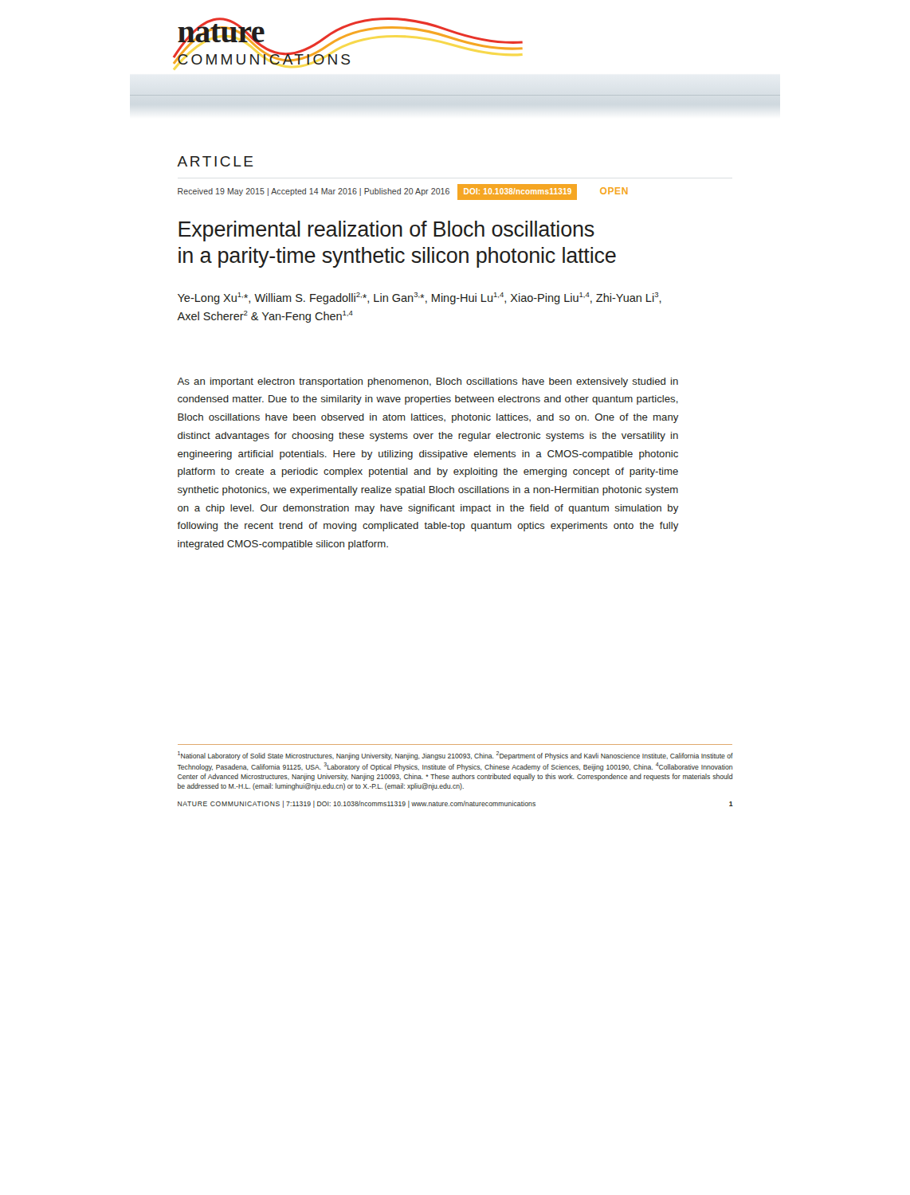nature
Communications
ARTICLE
Received 19 May 2015 | Accepted 14 Mar 2016 | Published 20 Apr 2016
DOI: 10.1038/ncomms11319
OPEN
Experimental realization of Bloch oscillations
in a parity-time synthetic silicon photonic lattice
Ye-Long Xu1,*, William S. Fegadolli2,*, Lin Gan3,*, Ming-Hui Lu1,4, Xiao-Ping Liu1,4, Zhi-Yuan Li3,
Axel Scherer2 & Yan-Feng Chen1,4
As an important electron transportation phenomenon, Bloch oscillations have been extensively studied in condensed matter. Due to the similarity in wave properties between electrons and other quantum particles, Bloch oscillations have been observed in atom lattices, photonic lattices, and so on. One of the many distinct advantages for choosing these systems over the regular electronic systems is the versatility in engineering artificial potentials. Here by utilizing dissipative elements in a CMOS-compatible photonic platform to create a periodic complex potential and by exploiting the emerging concept of parity-time synthetic photonics, we experimentally realize spatial Bloch oscillations in a non-Hermitian photonic system on a chip level. Our demonstration may have significant impact in the field of quantum simulation by following the recent trend of moving complicated table-top quantum optics experiments onto the fully integrated CMOS-compatible silicon platform.
1National Laboratory of Solid State Microstructures, Nanjing University, Nanjing, Jiangsu 210093, China. 2Department of Physics and Kavli Nanoscience Institute, California Institute of Technology, Pasadena, California 91125, USA. 3Laboratory of Optical Physics, Institute of Physics, Chinese Academy of Sciences, Beijing 100190, China. 4Collaborative Innovation Center of Advanced Microstructures, Nanjing University, Nanjing 210093, China. * These authors contributed equally to this work. Correspondence and requests for materials should be addressed to M.-H.L. (email: luminghui@nju.edu.cn) or to X.-P.L. (email: xpliu@nju.edu.cn).
NATURE COMMUNICATIONS | 7:11319 | DOI: 10.1038/ncomms11319 | www.nature.com/naturecommunications
1